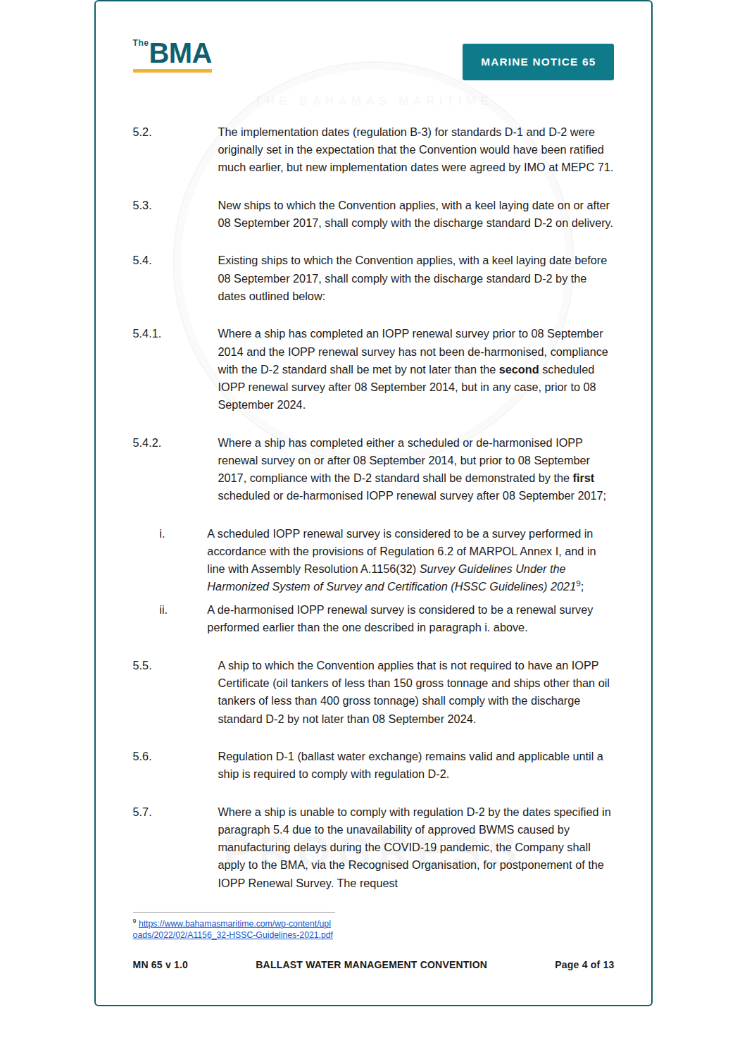THE BAHAMAS MARITIME
PROGRESS
The BMA
MARINE NOTICE 65
5.2.
The implementation dates (regulation B-3) for standards D-1 and D-2 were originally set in the expectation that the Convention would have been ratified much earlier, but new implementation dates were agreed by IMO at MEPC 71.
5.3.
New ships to which the Convention applies, with a keel laying date on or after 08 September 2017, shall comply with the discharge standard D-2 on delivery.
5.4.
Existing ships to which the Convention applies, with a keel laying date before 08 September 2017, shall comply with the discharge standard D-2 by the dates outlined below:
5.4.1.
Where a ship has completed an IOPP renewal survey prior to 08 September 2014 and the IOPP renewal survey has not been de-harmonised, compliance with the D-2 standard shall be met by not later than the second scheduled IOPP renewal survey after 08 September 2014, but in any case, prior to 08 September 2024.
5.4.2.
Where a ship has completed either a scheduled or de-harmonised IOPP renewal survey on or after 08 September 2014, but prior to 08 September 2017, compliance with the D-2 standard shall be demonstrated by the first scheduled or de-harmonised IOPP renewal survey after 08 September 2017;
i. A scheduled IOPP renewal survey is considered to be a survey performed in accordance with the provisions of Regulation 6.2 of MARPOL Annex I, and in line with Assembly Resolution A.1156(32) Survey Guidelines Under the Harmonized System of Survey and Certification (HSSC Guidelines) 20219;
ii. A de-harmonised IOPP renewal survey is considered to be a renewal survey performed earlier than the one described in paragraph i. above.
5.5.
A ship to which the Convention applies that is not required to have an IOPP Certificate (oil tankers of less than 150 gross tonnage and ships other than oil tankers of less than 400 gross tonnage) shall comply with the discharge standard D-2 by not later than 08 September 2024.
5.6.
Regulation D-1 (ballast water exchange) remains valid and applicable until a ship is required to comply with regulation D-2.
5.7.
Where a ship is unable to comply with regulation D-2 by the dates specified in paragraph 5.4 due to the unavailability of approved BWMS caused by manufacturing delays during the COVID-19 pandemic, the Company shall apply to the BMA, via the Recognised Organisation, for postponement of the IOPP Renewal Survey. The request
9 https://www.bahamasmaritime.com/wp-content/uploads/2022/02/A1156_32-HSSC-Guidelines-2021.pdf
MN 65 v 1.0
BALLAST WATER MANAGEMENT CONVENTION
Page 4 of 13